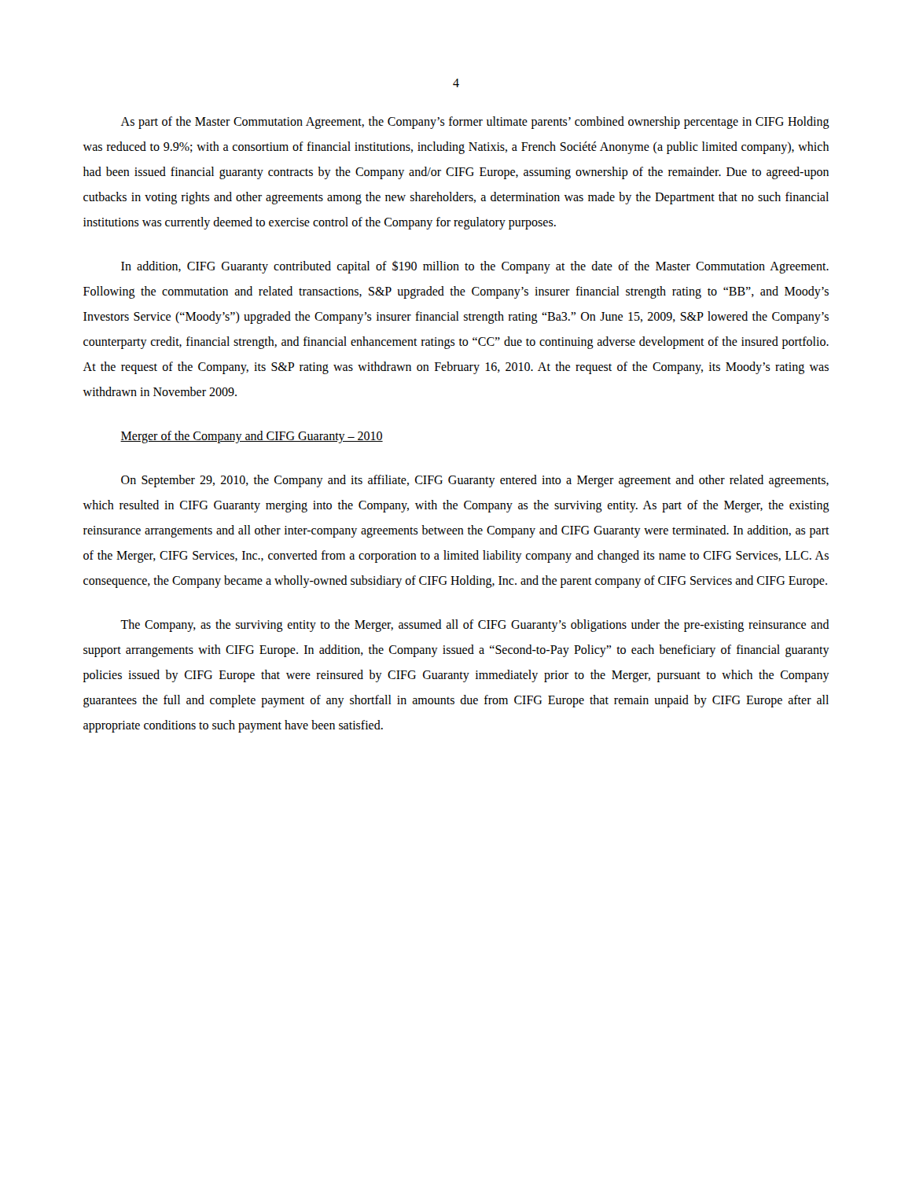4
As part of the Master Commutation Agreement, the Company’s former ultimate parents’ combined ownership percentage in CIFG Holding was reduced to 9.9%; with a consortium of financial institutions, including Natixis, a French Société Anonyme (a public limited company), which had been issued financial guaranty contracts by the Company and/or CIFG Europe, assuming ownership of the remainder. Due to agreed-upon cutbacks in voting rights and other agreements among the new shareholders, a determination was made by the Department that no such financial institutions was currently deemed to exercise control of the Company for regulatory purposes.
In addition, CIFG Guaranty contributed capital of $190 million to the Company at the date of the Master Commutation Agreement. Following the commutation and related transactions, S&P upgraded the Company’s insurer financial strength rating to “BB”, and Moody’s Investors Service (“Moody’s”) upgraded the Company’s insurer financial strength rating “Ba3.” On June 15, 2009, S&P lowered the Company’s counterparty credit, financial strength, and financial enhancement ratings to “CC” due to continuing adverse development of the insured portfolio. At the request of the Company, its S&P rating was withdrawn on February 16, 2010. At the request of the Company, its Moody’s rating was withdrawn in November 2009.
Merger of the Company and CIFG Guaranty – 2010
On September 29, 2010, the Company and its affiliate, CIFG Guaranty entered into a Merger agreement and other related agreements, which resulted in CIFG Guaranty merging into the Company, with the Company as the surviving entity. As part of the Merger, the existing reinsurance arrangements and all other inter-company agreements between the Company and CIFG Guaranty were terminated. In addition, as part of the Merger, CIFG Services, Inc., converted from a corporation to a limited liability company and changed its name to CIFG Services, LLC. As consequence, the Company became a wholly-owned subsidiary of CIFG Holding, Inc. and the parent company of CIFG Services and CIFG Europe.
The Company, as the surviving entity to the Merger, assumed all of CIFG Guaranty’s obligations under the pre-existing reinsurance and support arrangements with CIFG Europe. In addition, the Company issued a “Second-to-Pay Policy” to each beneficiary of financial guaranty policies issued by CIFG Europe that were reinsured by CIFG Guaranty immediately prior to the Merger, pursuant to which the Company guarantees the full and complete payment of any shortfall in amounts due from CIFG Europe that remain unpaid by CIFG Europe after all appropriate conditions to such payment have been satisfied.